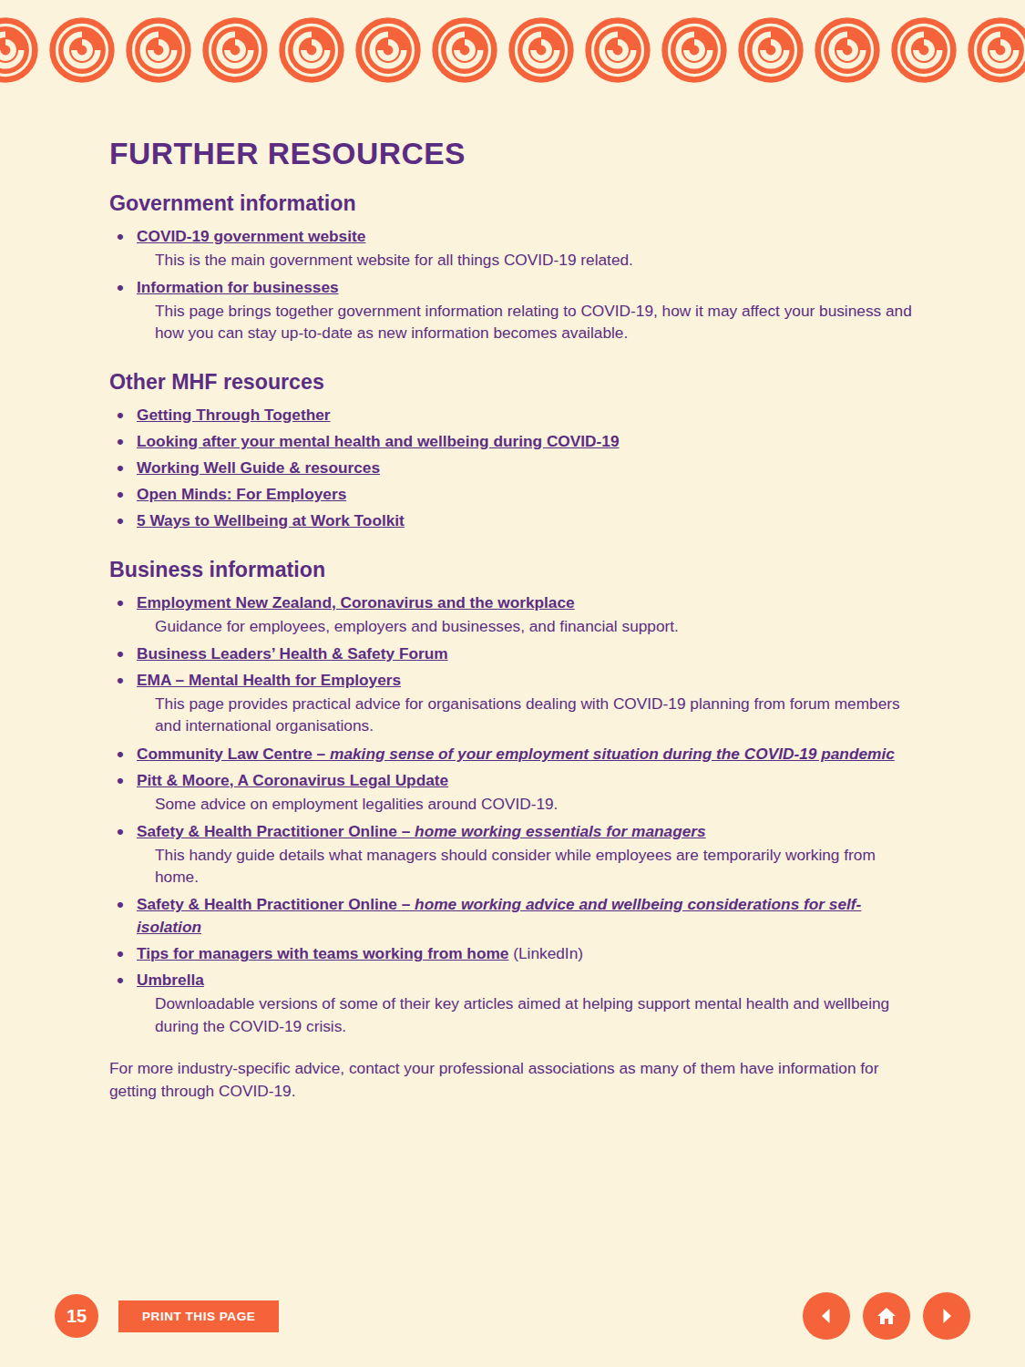Further Resources
Government information
COVID-19 government website This is the main government website for all things COVID-19 related.
Information for businesses This page brings together government information relating to COVID-19, how it may affect your business and how you can stay up-to-date as new information becomes available.
Other MHF resources
Getting Through Together
Looking after your mental health and wellbeing during COVID-19
Working Well Guide & resources
Open Minds: For Employers
5 Ways to Wellbeing at Work Toolkit
Business information
Employment New Zealand, Coronavirus and the workplace Guidance for employees, employers and businesses, and financial support.
Business Leaders’ Health & Safety Forum
EMA – Mental Health for Employers This page provides practical advice for organisations dealing with COVID-19 planning from forum members and international organisations.
Community Law Centre – making sense of your employment situation during the COVID-19 pandemic
Pitt & Moore, A Coronavirus Legal Update Some advice on employment legalities around COVID-19.
Safety & Health Practitioner Online – home working essentials for managers This handy guide details what managers should consider while employees are temporarily working from home.
Safety & Health Practitioner Online – home working advice and wellbeing considerations for self-isolation
Tips for managers with teams working from home (LinkedIn)
Umbrella Downloadable versions of some of their key articles aimed at helping support mental health and wellbeing during the COVID-19 crisis.
For more industry-specific advice, contact your professional associations as many of them have information for getting through COVID-19.
15
PRINT THIS PAGE